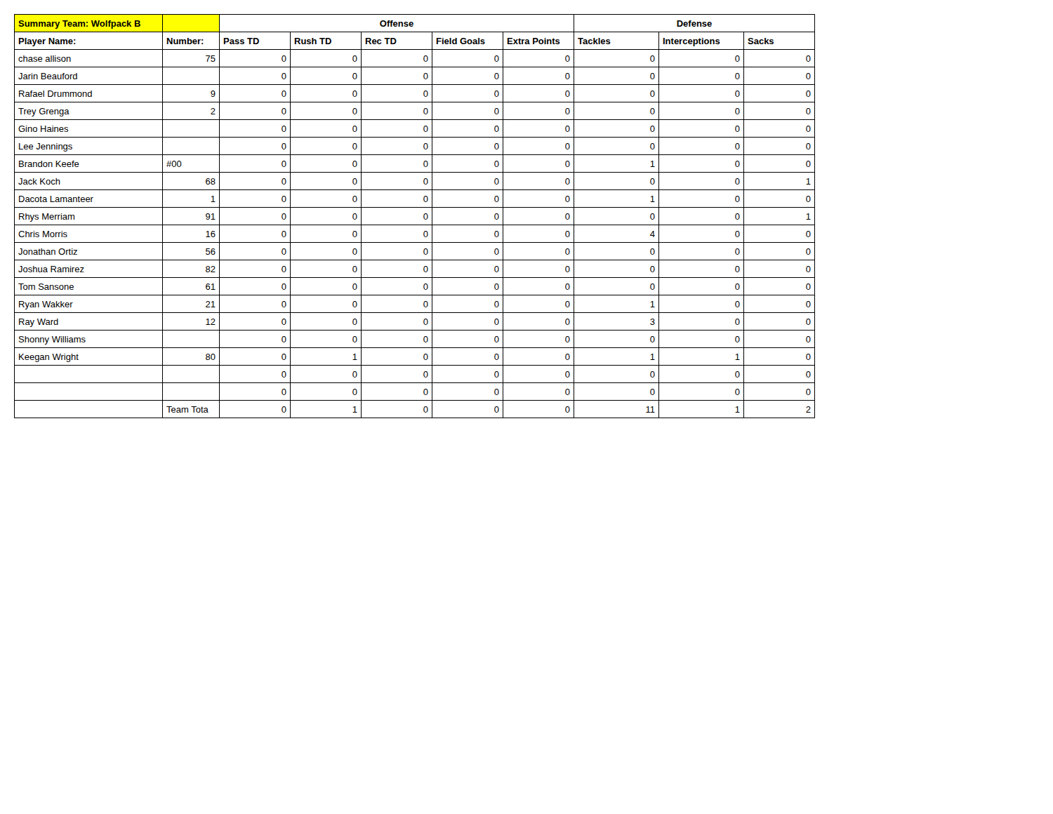| Summary Team: Wolfpack B | | Offense | Defense |
| Player Name: | Number: | Pass TD | Rush TD | Rec TD | Field Goals | Extra Points | Tackles | Interceptions | Sacks |
| chase allison | 75 | 0 | 0 | 0 | 0 | 0 | 0 | 0 | 0 |
| Jarin Beauford | | 0 | 0 | 0 | 0 | 0 | 0 | 0 | 0 |
| Rafael Drummond | 9 | 0 | 0 | 0 | 0 | 0 | 0 | 0 | 0 |
| Trey Grenga | 2 | 0 | 0 | 0 | 0 | 0 | 0 | 0 | 0 |
| Gino Haines | | 0 | 0 | 0 | 0 | 0 | 0 | 0 | 0 |
| Lee Jennings | | 0 | 0 | 0 | 0 | 0 | 0 | 0 | 0 |
| Brandon Keefe | #00 | 0 | 0 | 0 | 0 | 0 | 1 | 0 | 0 |
| Jack Koch | 68 | 0 | 0 | 0 | 0 | 0 | 0 | 0 | 1 |
| Dacota Lamanteer | 1 | 0 | 0 | 0 | 0 | 0 | 1 | 0 | 0 |
| Rhys Merriam | 91 | 0 | 0 | 0 | 0 | 0 | 0 | 0 | 1 |
| Chris Morris | 16 | 0 | 0 | 0 | 0 | 0 | 4 | 0 | 0 |
| Jonathan Ortiz | 56 | 0 | 0 | 0 | 0 | 0 | 0 | 0 | 0 |
| Joshua Ramirez | 82 | 0 | 0 | 0 | 0 | 0 | 0 | 0 | 0 |
| Tom Sansone | 61 | 0 | 0 | 0 | 0 | 0 | 0 | 0 | 0 |
| Ryan Wakker | 21 | 0 | 0 | 0 | 0 | 0 | 1 | 0 | 0 |
| Ray Ward | 12 | 0 | 0 | 0 | 0 | 0 | 3 | 0 | 0 |
| Shonny Williams | | 0 | 0 | 0 | 0 | 0 | 0 | 0 | 0 |
| Keegan Wright | 80 | 0 | 1 | 0 | 0 | 0 | 1 | 1 | 0 |
| | | 0 | 0 | 0 | 0 | 0 | 0 | 0 | 0 |
| | | 0 | 0 | 0 | 0 | 0 | 0 | 0 | 0 |
| | Team Tota | 0 | 1 | 0 | 0 | 0 | 11 | 1 | 2 |